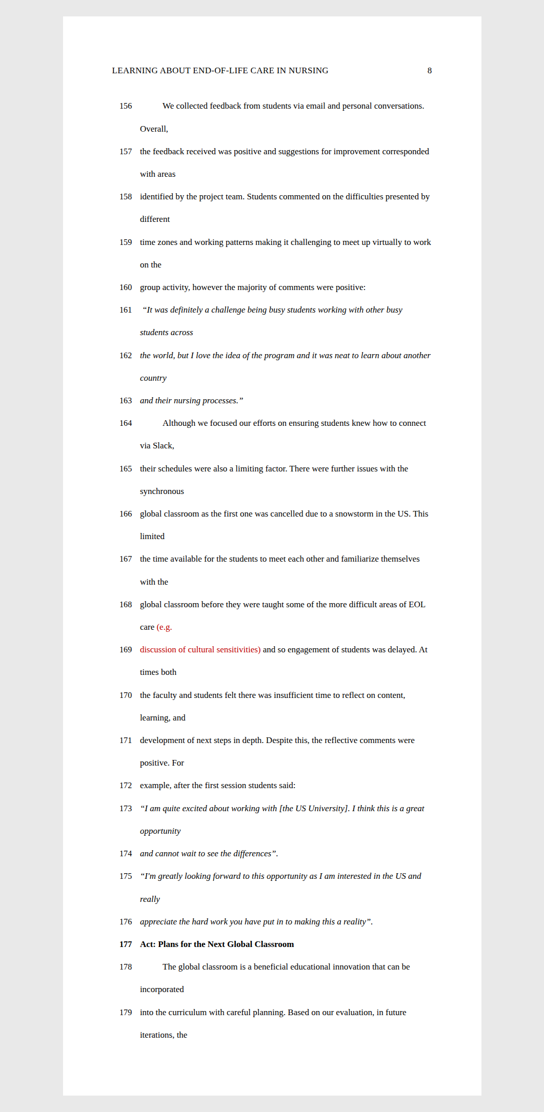Learning about End-of-Life Care in Nursing 8
We collected feedback from students via email and personal conversations. Overall,
the feedback received was positive and suggestions for improvement corresponded with areas
identified by the project team. Students commented on the difficulties presented by different
time zones and working patterns making it challenging to meet up virtually to work on the
group activity, however the majority of comments were positive:
“It was definitely a challenge being busy students working with other busy students across
the world, but I love the idea of the program and it was neat to learn about another country
and their nursing processes.”
Although we focused our efforts on ensuring students knew how to connect via Slack,
their schedules were also a limiting factor. There were further issues with the synchronous
global classroom as the first one was cancelled due to a snowstorm in the US. This limited
the time available for the students to meet each other and familiarize themselves with the
global classroom before they were taught some of the more difficult areas of EOL care (e.g.
discussion of cultural sensitivities) and so engagement of students was delayed. At times both
the faculty and students felt there was insufficient time to reflect on content, learning, and
development of next steps in depth. Despite this, the reflective comments were positive. For
example, after the first session students said:
“I am quite excited about working with [the US University]. I think this is a great opportunity
and cannot wait to see the differences”.
“I'm greatly looking forward to this opportunity as I am interested in the US and really
appreciate the hard work you have put in to making this a reality”.
Act: Plans for the Next Global Classroom
The global classroom is a beneficial educational innovation that can be incorporated
into the curriculum with careful planning. Based on our evaluation, in future iterations, the